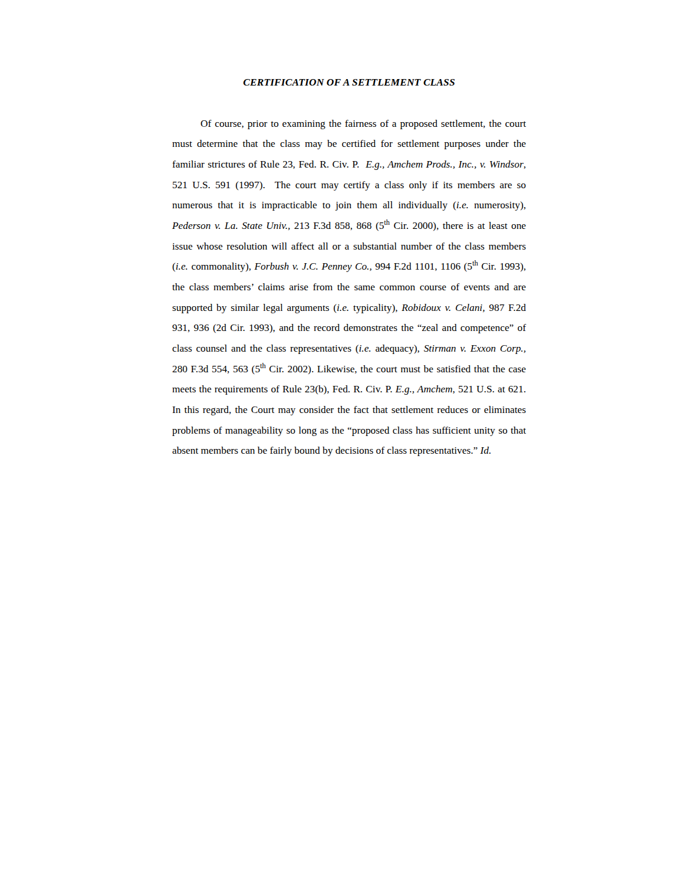CERTIFICATION OF A SETTLEMENT CLASS
Of course, prior to examining the fairness of a proposed settlement, the court must determine that the class may be certified for settlement purposes under the familiar strictures of Rule 23, Fed. R. Civ. P. E.g., Amchem Prods., Inc., v. Windsor, 521 U.S. 591 (1997). The court may certify a class only if its members are so numerous that it is impracticable to join them all individually (i.e. numerosity), Pederson v. La. State Univ., 213 F.3d 858, 868 (5th Cir. 2000), there is at least one issue whose resolution will affect all or a substantial number of the class members (i.e. commonality), Forbush v. J.C. Penney Co., 994 F.2d 1101, 1106 (5th Cir. 1993), the class members’ claims arise from the same common course of events and are supported by similar legal arguments (i.e. typicality), Robidoux v. Celani, 987 F.2d 931, 936 (2d Cir. 1993), and the record demonstrates the “zeal and competence” of class counsel and the class representatives (i.e. adequacy), Stirman v. Exxon Corp., 280 F.3d 554, 563 (5th Cir. 2002). Likewise, the court must be satisfied that the case meets the requirements of Rule 23(b), Fed. R. Civ. P. E.g., Amchem, 521 U.S. at 621. In this regard, the Court may consider the fact that settlement reduces or eliminates problems of manageability so long as the “proposed class has sufficient unity so that absent members can be fairly bound by decisions of class representatives.” Id.